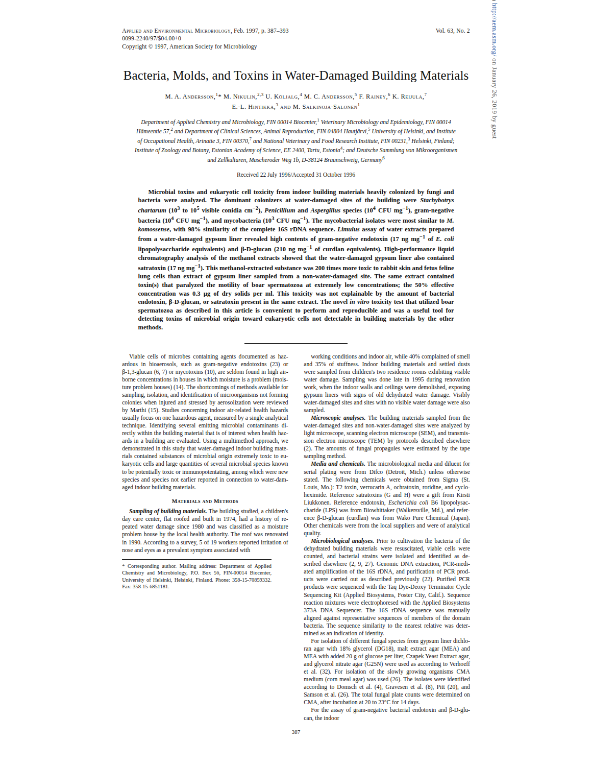Applied and Environmental Microbiology, Feb. 1997, p. 387–393
0099-2240/97/$04.00+0
Copyright © 1997, American Society for Microbiology
Vol. 63, No. 2
Bacteria, Molds, and Toxins in Water-Damaged Building Materials
M. A. Andersson,1* M. Nikulin,2,3 U. Kõljalg,4 M. C. Andersson,5 F. Rainey,6 K. Reijula,7
E.-L. Hintikka,3 and M. Salkinoja-Salonen1
Department of Applied Chemistry and Microbiology, FIN 00014 Biocenter,1 Veterinary Microbiology and Epidemiology, FIN 00014 Hämeentie 57,2 and Department of Clinical Sciences, Animal Reproduction, FIN 04804 Hautjärvi,5 University of Helsinki, and Institute of Occupational Health, Arinatie 3, FIN 00370,7 and National Veterinary and Food Research Institute, FIN 00231,3 Helsinki, Finland; Institute of Zoology and Botany, Estonian Academy of Science, EE 2400, Tartu, Estonia4; and Deutsche Sammlung von Mikroorganismen und Zellkulturen, Mascheroder Weg 1b, D-38124 Braunschweig, Germany6
Received 22 July 1996/Accepted 31 October 1996
Microbial toxins and eukaryotic cell toxicity from indoor building materials heavily colonized by fungi and bacteria were analyzed. The dominant colonizers at water-damaged sites of the building were Stachybotrys chartarum (103 to 105 visible conidia cm−2), Penicillium and Aspergillus species (104 CFU mg−1), gram-negative bacteria (104 CFU mg−1), and mycobacteria (103 CFU mg−1). The mycobacterial isolates were most similar to M. komossense, with 98% similarity of the complete 16S rDNA sequence. Limulus assay of water extracts prepared from a water-damaged gypsum liner revealed high contents of gram-negative endotoxin (17 ng mg−1 of E. coli lipopolysaccharide equivalents) and β-D-glucan (210 ng mg−1 of curdlan equivalents). High-performance liquid chromatography analysis of the methanol extracts showed that the water-damaged gypsum liner also contained satratoxin (17 ng mg−1). This methanol-extracted substance was 200 times more toxic to rabbit skin and fetus feline lung cells than extract of gypsum liner sampled from a non-water-damaged site. The same extract contained toxin(s) that paralyzed the motility of boar spermatozoa at extremely low concentrations; the 50% effective concentration was 0.3 µg of dry solids per ml. This toxicity was not explainable by the amount of bacterial endotoxin, β-D-glucan, or satratoxin present in the same extract. The novel in vitro toxicity test that utilized boar spermatozoa as described in this article is convenient to perform and reproducible and was a useful tool for detecting toxins of microbial origin toward eukaryotic cells not detectable in building materials by the other methods.
Viable cells of microbes containing agents documented as hazardous in bioaerosols, such as gram-negative endotoxins (23) or β-1,3-glucan (6, 7) or mycotoxins (10), are seldom found in high airborne concentrations in houses in which moisture is a problem (moisture problem houses) (14). The shortcomings of methods available for sampling, isolation, and identification of microorganisms not forming colonies when injured and stressed by aerosolization were reviewed by Marthi (15). Studies concerning indoor air-related health hazards usually focus on one hazardous agent, measured by a single analytical technique. Identifying several emitting microbial contaminants directly within the building material that is of interest when health hazards in a building are evaluated. Using a multimethod approach, we demonstrated in this study that water-damaged indoor building materials contained substances of microbial origin extremely toxic to eukaryotic cells and large quantities of several microbial species known to be potentially toxic or immunopotentating, among which were new species and species not earlier reported in connection to water-damaged indoor building materials.
Materials and Methods
Sampling of building materials. The building studied, a children's day care center, flat roofed and built in 1974, had a history of repeated water damage since 1980 and was classified as a moisture problem house by the local health authority. The roof was renovated in 1990. According to a survey, 5 of 19 workers reported irritation of nose and eyes as a prevalent symptom associated with
* Corresponding author. Mailing address: Department of Applied Chemistry and Microbiology, P.O. Box 56, FIN-00014 Biocenter, University of Helsinki, Helsinki, Finland. Phone: 358-15-70859332. Fax: 358-15-6851181.
working conditions and indoor air, while 40% complained of smell and 35% of stuffness. Indoor building materials and settled dusts were sampled from children's two residence rooms exhibiting visible water damage. Sampling was done late in 1995 during renovation work, when the indoor walls and ceilings were demolished, exposing gypsum liners with signs of old dehydrated water damage. Visibly water-damaged sites and sites with no visible water damage were also sampled.
Microscopic analyses. The building materials sampled from the water-damaged sites and non-water-damaged sites were analyzed by light microscope, scanning electron microscope (SEM), and transmission electron microscope (TEM) by protocols described elsewhere (2). The amounts of fungal propagules were estimated by the tape sampling method.
Media and chemicals. The microbiological media and diluent for serial plating were from Difco (Detroit, Mich.) unless otherwise stated. The following chemicals were obtained from Sigma (St. Louis, Mo.): T2 toxin, verrucarin A, ochratoxin, roridine, and cycloheximide. Reference satratoxins (G and H) were a gift from Kirsti Liukkonen. Reference endotoxin, Escherichia coli B6 lipopolysaccharide (LPS) was from Biowhittaker (Walkersville, Md.), and reference β-D-glucan (curdlan) was from Wako Pure Chemical (Japan). Other chemicals were from the local suppliers and were of analytical quality.
Microbiological analyses. Prior to cultivation the bacteria of the dehydrated building materials were resuscitated, viable cells were counted, and bacterial strains were isolated and identified as described elsewhere (2, 9, 27). Genomic DNA extraction, PCR-mediated amplification of the 16S rDNA, and purification of PCR products were carried out as described previously (22). Purified PCR products were sequenced with the Taq Dye-Deoxy Terminator Cycle Sequencing Kit (Applied Biosystems, Foster City, Calif.). Sequence reaction mixtures were electrophoresed with the Applied Biosystems 373A DNA Sequencer. The 16S rDNA sequence was manually aligned against representative sequences of members of the domain bacteria. The sequence similarity to the nearest relative was determined as an indication of identity.
For isolation of different fungal species from gypsum liner dichloran agar with 18% glycerol (DG18), malt extract agar (MEA) and MEA with added 20 g of glucose per liter, Czapek Yeast Extract agar, and glycerol nitrate agar (G25N) were used as according to Verhoeff et al. (32). For isolation of the slowly growing organisms CMA medium (corn meal agar) was used (26). The isolates were identified according to Domsch et al. (4), Gravesen et al. (8), Pitt (20), and Samson et al. (26). The total fungal plate counts were determined on CMA, after incubation at 20 to 23°C for 14 days.
For the assay of gram-negative bacterial endotoxin and β-D-glucan, the indoor
Downloaded from http://aem.asm.org/ on January 26, 2019 by guest
387